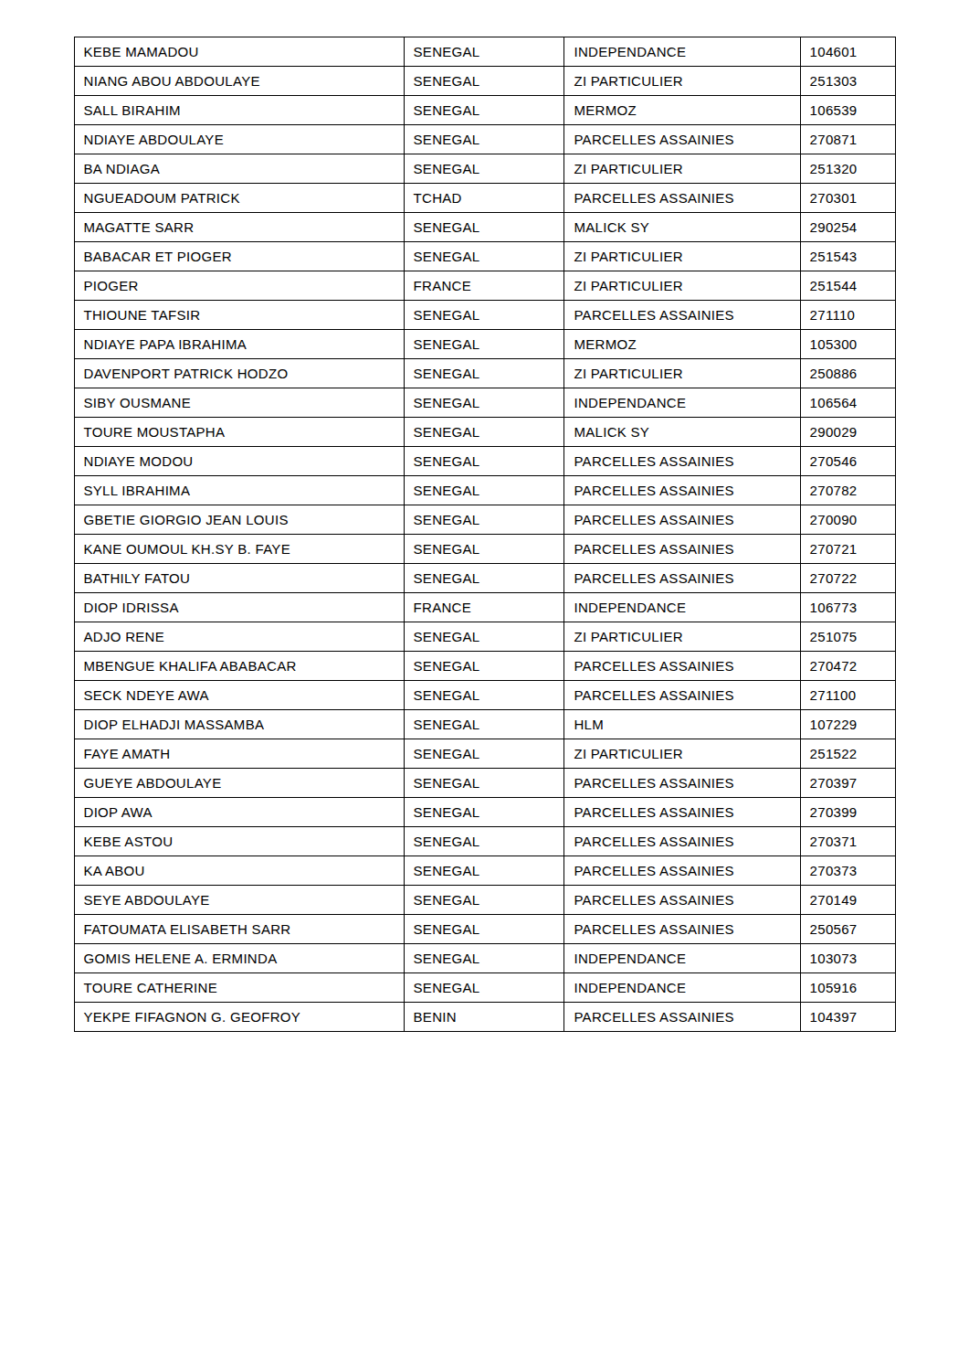| KEBE MAMADOU | SENEGAL | INDEPENDANCE | 104601 |
| NIANG ABOU ABDOULAYE | SENEGAL | ZI PARTICULIER | 251303 |
| SALL BIRAHIM | SENEGAL | MERMOZ | 106539 |
| NDIAYE ABDOULAYE | SENEGAL | PARCELLES ASSAINIES | 270871 |
| BA NDIAGA | SENEGAL | ZI PARTICULIER | 251320 |
| NGUEADOUM PATRICK | TCHAD | PARCELLES ASSAINIES | 270301 |
| MAGATTE SARR | SENEGAL | MALICK SY | 290254 |
| BABACAR ET PIOGER | SENEGAL | ZI PARTICULIER | 251543 |
| PIOGER | FRANCE | ZI PARTICULIER | 251544 |
| THIOUNE TAFSIR | SENEGAL | PARCELLES ASSAINIES | 271110 |
| NDIAYE PAPA IBRAHIMA | SENEGAL | MERMOZ | 105300 |
| DAVENPORT PATRICK HODZO | SENEGAL | ZI PARTICULIER | 250886 |
| SIBY OUSMANE | SENEGAL | INDEPENDANCE | 106564 |
| TOURE MOUSTAPHA | SENEGAL | MALICK SY | 290029 |
| NDIAYE MODOU | SENEGAL | PARCELLES ASSAINIES | 270546 |
| SYLL IBRAHIMA | SENEGAL | PARCELLES ASSAINIES | 270782 |
| GBETIE GIORGIO JEAN LOUIS | SENEGAL | PARCELLES ASSAINIES | 270090 |
| KANE OUMOUL KH.SY B. FAYE | SENEGAL | PARCELLES ASSAINIES | 270721 |
| BATHILY FATOU | SENEGAL | PARCELLES ASSAINIES | 270722 |
| DIOP IDRISSA | FRANCE | INDEPENDANCE | 106773 |
| ADJO RENE | SENEGAL | ZI PARTICULIER | 251075 |
| MBENGUE KHALIFA ABABACAR | SENEGAL | PARCELLES ASSAINIES | 270472 |
| SECK NDEYE AWA | SENEGAL | PARCELLES ASSAINIES | 271100 |
| DIOP ELHADJI MASSAMBA | SENEGAL | HLM | 107229 |
| FAYE AMATH | SENEGAL | ZI PARTICULIER | 251522 |
| GUEYE ABDOULAYE | SENEGAL | PARCELLES ASSAINIES | 270397 |
| DIOP AWA | SENEGAL | PARCELLES ASSAINIES | 270399 |
| KEBE ASTOU | SENEGAL | PARCELLES ASSAINIES | 270371 |
| KA ABOU | SENEGAL | PARCELLES ASSAINIES | 270373 |
| SEYE ABDOULAYE | SENEGAL | PARCELLES ASSAINIES | 270149 |
| FATOUMATA ELISABETH SARR | SENEGAL | PARCELLES ASSAINIES | 250567 |
| GOMIS HELENE A. ERMINDA | SENEGAL | INDEPENDANCE | 103073 |
| TOURE CATHERINE | SENEGAL | INDEPENDANCE | 105916 |
| YEKPE FIFAGNON G. GEOFROY | BENIN | PARCELLES ASSAINIES | 104397 |